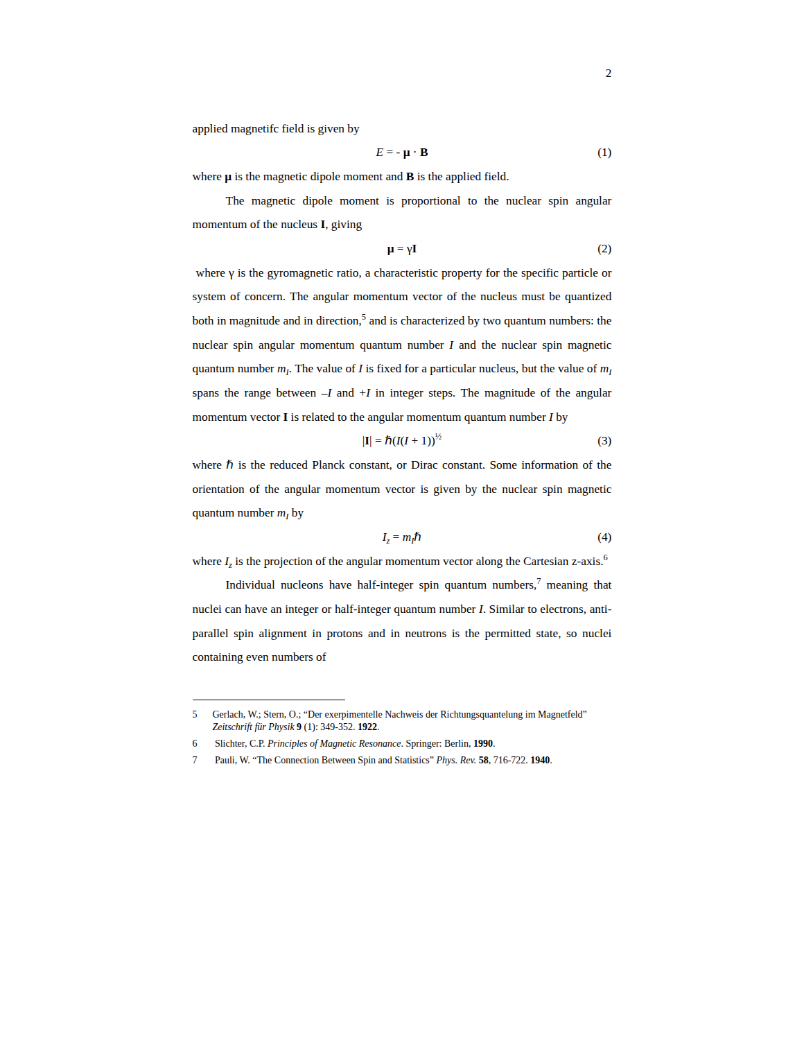2
applied magnetifc field is given by
E = - μ · B(1)
where μ is the magnetic dipole moment and B is the applied field.
The magnetic dipole moment is proportional to the nuclear spin angular momentum of the nucleus I, giving
μ = γI(2)
where γ is the gyromagnetic ratio, a characteristic property for the specific particle or system of concern. The angular momentum vector of the nucleus must be quantized both in magnitude and in direction,5 and is characterized by two quantum numbers: the nuclear spin angular momentum quantum number I and the nuclear spin magnetic quantum number mI. The value of I is fixed for a particular nucleus, but the value of mI spans the range between –I and +I in integer steps. The magnitude of the angular momentum vector I is related to the angular momentum quantum number I by
|I| = ℏ(I(I + 1))½(3)
where ℏ is the reduced Planck constant, or Dirac constant. Some information of the orientation of the angular momentum vector is given by the nuclear spin magnetic quantum number mI by
Iz = mIℏ(4)
where Iz is the projection of the angular momentum vector along the Cartesian z-axis.6
Individual nucleons have half-integer spin quantum numbers,7 meaning that nuclei can have an integer or half-integer quantum number I. Similar to electrons, anti-parallel spin alignment in protons and in neutrons is the permitted state, so nuclei containing even numbers of
5
Gerlach, W.; Stern, O.; “Der exerpimentelle Nachweis der Richtungsquantelung im Magnetfeld” Zeitschrift für Physik 9 (1): 349-352. 1922.
6
Slichter, C.P. Principles of Magnetic Resonance. Springer: Berlin, 1990.
7
Pauli, W. “The Connection Between Spin and Statistics” Phys. Rev. 58, 716-722. 1940.